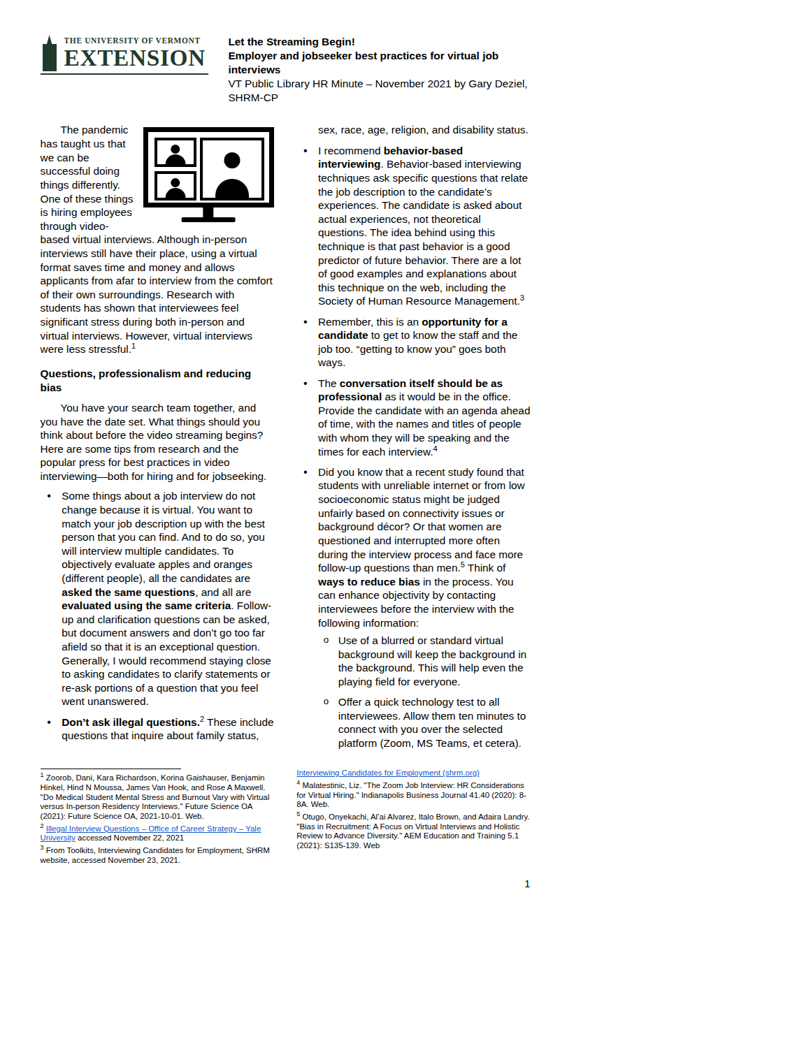THE UNIVERSITY OF VERMONT EXTENSION
Let the Streaming Begin!
Employer and jobseeker best practices for virtual job interviews
VT Public Library HR Minute – November 2021 by Gary Deziel, SHRM-CP
The pandemic has taught us that we can be successful doing things differently. One of these things is hiring employees through video-based virtual interviews. Although in-person interviews still have their place, using a virtual format saves time and money and allows applicants from afar to interview from the comfort of their own surroundings. Research with students has shown that interviewees feel significant stress during both in-person and virtual interviews. However, virtual interviews were less stressful.1
Questions, professionalism and reducing bias
You have your search team together, and you have the date set. What things should you think about before the video streaming begins? Here are some tips from research and the popular press for best practices in video interviewing—both for hiring and for jobseeking.
Some things about a job interview do not change because it is virtual. You want to match your job description up with the best person that you can find. And to do so, you will interview multiple candidates. To objectively evaluate apples and oranges (different people), all the candidates are asked the same questions, and all are evaluated using the same criteria. Follow-up and clarification questions can be asked, but document answers and don’t go too far afield so that it is an exceptional question. Generally, I would recommend staying close to asking candidates to clarify statements or re-ask portions of a question that you feel went unanswered.
Don’t ask illegal questions.2 These include questions that inquire about family status, sex, race, age, religion, and disability status.
I recommend behavior-based interviewing. Behavior-based interviewing techniques ask specific questions that relate the job description to the candidate’s experiences. The candidate is asked about actual experiences, not theoretical questions. The idea behind using this technique is that past behavior is a good predictor of future behavior. There are a lot of good examples and explanations about this technique on the web, including the Society of Human Resource Management.3
Remember, this is an opportunity for a candidate to get to know the staff and the job too. “getting to know you” goes both ways.
The conversation itself should be as professional as it would be in the office. Provide the candidate with an agenda ahead of time, with the names and titles of people with whom they will be speaking and the times for each interview.4
Did you know that a recent study found that students with unreliable internet or from low socioeconomic status might be judged unfairly based on connectivity issues or background décor? Or that women are questioned and interrupted more often during the interview process and face more follow-up questions than men.5 Think of ways to reduce bias in the process. You can enhance objectivity by contacting interviewees before the interview with the following information:
Use of a blurred or standard virtual background will keep the background in the background. This will help even the playing field for everyone.
Offer a quick technology test to all interviewees. Allow them ten minutes to connect with you over the selected platform (Zoom, MS Teams, et cetera).
1 Zoorob, Dani, Kara Richardson, Korina Gaishauser, Benjamin Hinkel, Hind N Moussa, James Van Hook, and Rose A Maxwell. "Do Medical Student Mental Stress and Burnout Vary with Virtual versus In-person Residency Interviews." Future Science OA (2021): Future Science OA, 2021-10-01. Web.
2 Illegal Interview Questions – Office of Career Strategy – Yale University accessed November 22, 2021
3 From Toolkits, Interviewing Candidates for Employment, SHRM website, accessed November 23, 2021.
Interviewing Candidates for Employment (shrm.org)
4 Malatestinic, Liz. "The Zoom Job Interview: HR Considerations for Virtual Hiring." Indianapolis Business Journal 41.40 (2020): 8-8A. Web.
5 Otugo, Onyekachi, Al’ai Alvarez, Italo Brown, and Adaira Landry. "Bias in Recruitment: A Focus on Virtual Interviews and Holistic Review to Advance Diversity." AEM Education and Training 5.1 (2021): S135-139. Web
1